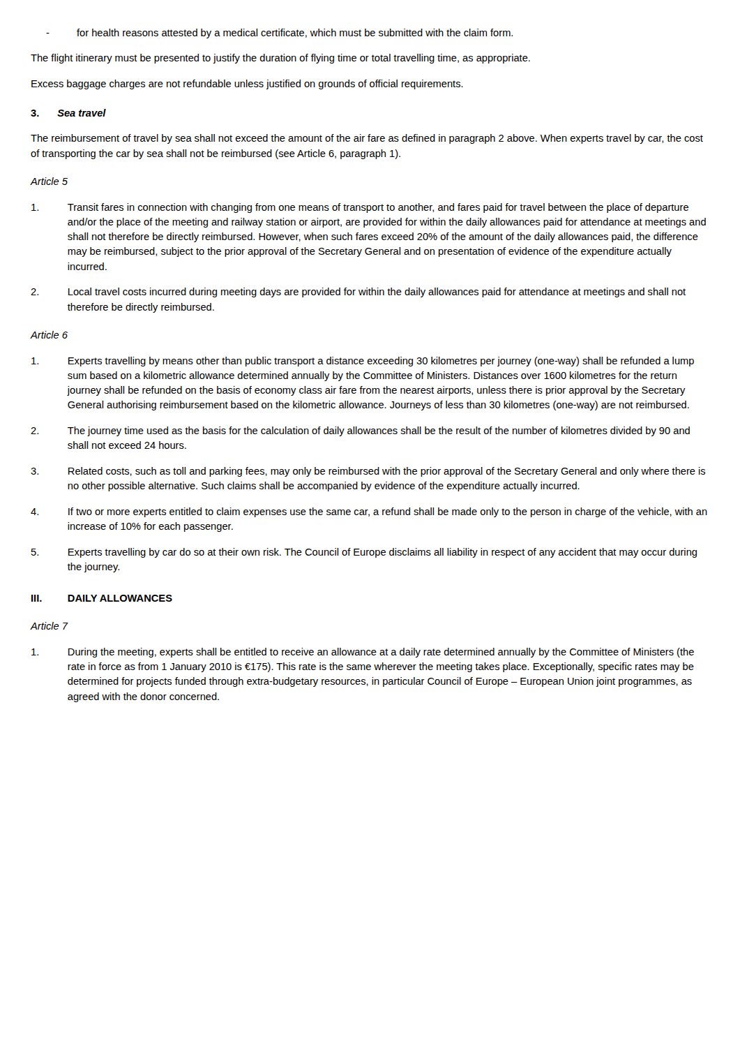- for health reasons attested by a medical certificate, which must be submitted with the claim form.
The flight itinerary must be presented to justify the duration of flying time or total travelling time, as appropriate.
Excess baggage charges are not refundable unless justified on grounds of official requirements.
3. Sea travel
The reimbursement of travel by sea shall not exceed the amount of the air fare as defined in paragraph 2 above. When experts travel by car, the cost of transporting the car by sea shall not be reimbursed (see Article 6, paragraph 1).
Article 5
1. Transit fares in connection with changing from one means of transport to another, and fares paid for travel between the place of departure and/or the place of the meeting and railway station or airport, are provided for within the daily allowances paid for attendance at meetings and shall not therefore be directly reimbursed. However, when such fares exceed 20% of the amount of the daily allowances paid, the difference may be reimbursed, subject to the prior approval of the Secretary General and on presentation of evidence of the expenditure actually incurred.
2. Local travel costs incurred during meeting days are provided for within the daily allowances paid for attendance at meetings and shall not therefore be directly reimbursed.
Article 6
1. Experts travelling by means other than public transport a distance exceeding 30 kilometres per journey (one-way) shall be refunded a lump sum based on a kilometric allowance determined annually by the Committee of Ministers. Distances over 1600 kilometres for the return journey shall be refunded on the basis of economy class air fare from the nearest airports, unless there is prior approval by the Secretary General authorising reimbursement based on the kilometric allowance. Journeys of less than 30 kilometres (one-way) are not reimbursed.
2. The journey time used as the basis for the calculation of daily allowances shall be the result of the number of kilometres divided by 90 and shall not exceed 24 hours.
3. Related costs, such as toll and parking fees, may only be reimbursed with the prior approval of the Secretary General and only where there is no other possible alternative. Such claims shall be accompanied by evidence of the expenditure actually incurred.
4. If two or more experts entitled to claim expenses use the same car, a refund shall be made only to the person in charge of the vehicle, with an increase of 10% for each passenger.
5. Experts travelling by car do so at their own risk. The Council of Europe disclaims all liability in respect of any accident that may occur during the journey.
III. DAILY ALLOWANCES
Article 7
1. During the meeting, experts shall be entitled to receive an allowance at a daily rate determined annually by the Committee of Ministers (the rate in force as from 1 January 2010 is €175). This rate is the same wherever the meeting takes place. Exceptionally, specific rates may be determined for projects funded through extra-budgetary resources, in particular Council of Europe – European Union joint programmes, as agreed with the donor concerned.